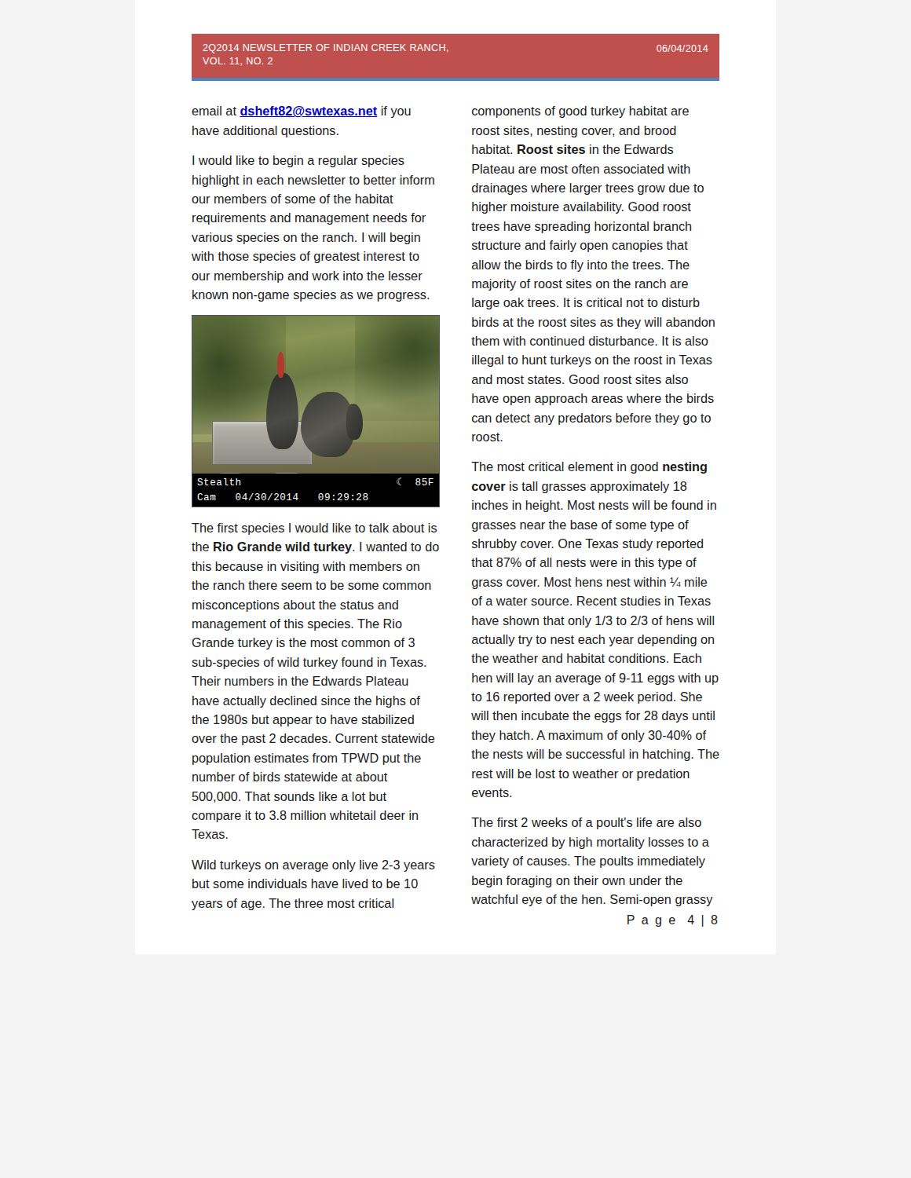2Q2014 Newsletter of Indian Creek Ranch,
Vol. 11, No. 2
06/04/2014
email at dsheft82@swtexas.net if you have additional questions.
I would like to begin a regular species highlight in each newsletter to better inform our members of some of the habitat requirements and management needs for various species on the ranch. I will begin with those species of greatest interest to our membership and work into the lesser known non-game species as we progress.
Stealth Cam 04/30/2014 09:29:28☾ 85F
The first species I would like to talk about is the Rio Grande wild turkey. I wanted to do this because in visiting with members on the ranch there seem to be some common misconceptions about the status and management of this species. The Rio Grande turkey is the most common of 3 sub-species of wild turkey found in Texas. Their numbers in the Edwards Plateau have actually declined since the highs of the 1980s but appear to have stabilized over the past 2 decades. Current statewide population estimates from TPWD put the number of birds statewide at about 500,000. That sounds like a lot but compare it to 3.8 million whitetail deer in Texas.
Wild turkeys on average only live 2-3 years but some individuals have lived to be 10 years of age. The three most critical components of good turkey habitat are roost sites, nesting cover, and brood habitat. Roost sites in the Edwards Plateau are most often associated with drainages where larger trees grow due to higher moisture availability. Good roost trees have spreading horizontal branch structure and fairly open canopies that allow the birds to fly into the trees. The majority of roost sites on the ranch are large oak trees. It is critical not to disturb birds at the roost sites as they will abandon them with continued disturbance. It is also illegal to hunt turkeys on the roost in Texas and most states. Good roost sites also have open approach areas where the birds can detect any predators before they go to roost.
The most critical element in good nesting cover is tall grasses approximately 18 inches in height. Most nests will be found in grasses near the base of some type of shrubby cover. One Texas study reported that 87% of all nests were in this type of grass cover. Most hens nest within ¼ mile of a water source. Recent studies in Texas have shown that only 1/3 to 2/3 of hens will actually try to nest each year depending on the weather and habitat conditions. Each hen will lay an average of 9-11 eggs with up to 16 reported over a 2 week period. She will then incubate the eggs for 28 days until they hatch. A maximum of only 30-40% of the nests will be successful in hatching. The rest will be lost to weather or predation events.
The first 2 weeks of a poult's life are also characterized by high mortality losses to a variety of causes. The poults immediately begin foraging on their own under the watchful eye of the hen. Semi-open grassy
P a g e 4 | 8